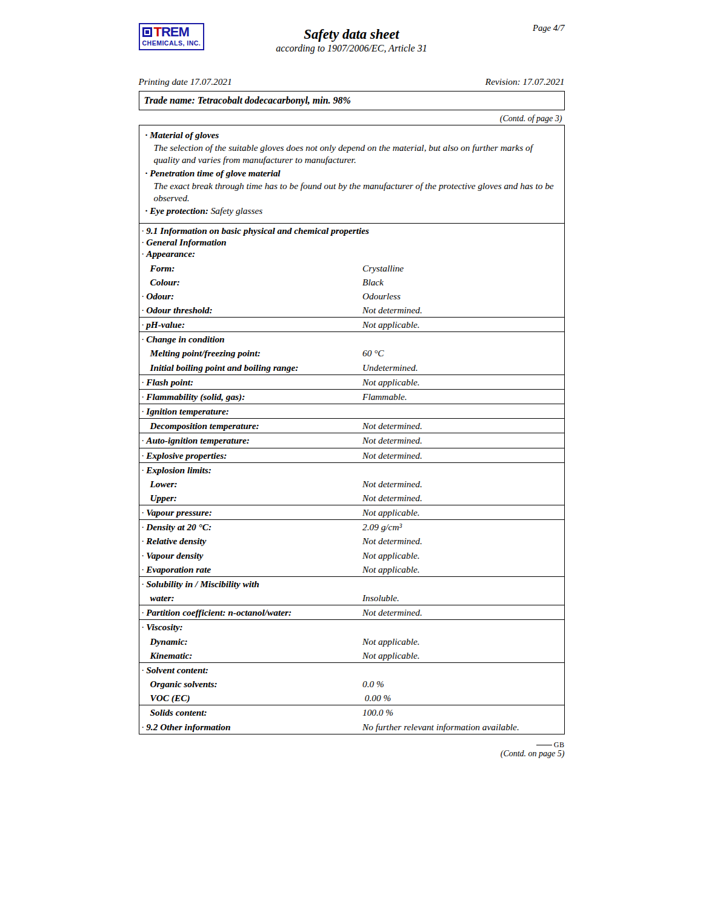TREM
CHEMICALS, INC.
Page 4/7
Safety data sheet
according to 1907/2006/EC, Article 31
Printing date 17.07.2021 Revision: 17.07.2021
Trade name: Tetracobalt dodecacarbonyl, min. 98%
(Contd. of page 3)
· Material of gloves
The selection of the suitable gloves does not only depend on the material, but also on further marks of quality and varies from manufacturer to manufacturer.
· Penetration time of glove material
The exact break through time has to be found out by the manufacturer of the protective gloves and has to be observed.
· Eye protection: Safety glasses
| · 9.1 Information on basic physical and chemical properties · General Information · Appearance: |
| Form: | Crystalline |
| Colour: | Black |
| · Odour: | Odourless |
| · Odour threshold: | Not determined. |
| · pH-value: | Not applicable. |
| · Change in condition |
| Melting point/freezing point: | 60 °C |
| Initial boiling point and boiling range: | Undetermined. |
| · Flash point: | Not applicable. |
| · Flammability (solid, gas): | Flammable. |
| · Ignition temperature: |
| Decomposition temperature: | Not determined. |
| · Auto-ignition temperature: | Not determined. |
| · Explosive properties: | Not determined. |
| · Explosion limits: |
| Lower: | Not determined. |
| Upper: | Not determined. |
| · Vapour pressure: | Not applicable. |
| · Density at 20 °C: | 2.09 g/cm³ |
| · Relative density | Not determined. |
| · Vapour density | Not applicable. |
| · Evaporation rate | Not applicable. |
| · Solubility in / Miscibility with |
| water: | Insoluble. |
| · Partition coefficient: n-octanol/water: | Not determined. |
| · Viscosity: |
| Dynamic: | Not applicable. |
| Kinematic: | Not applicable. |
| · Solvent content: |
| Organic solvents: | 0.0 % |
| VOC (EC) | 0.00 % |
| Solids content: | 100.0 % |
| · 9.2 Other information | No further relevant information available. |
GB
(Contd. on page 5)